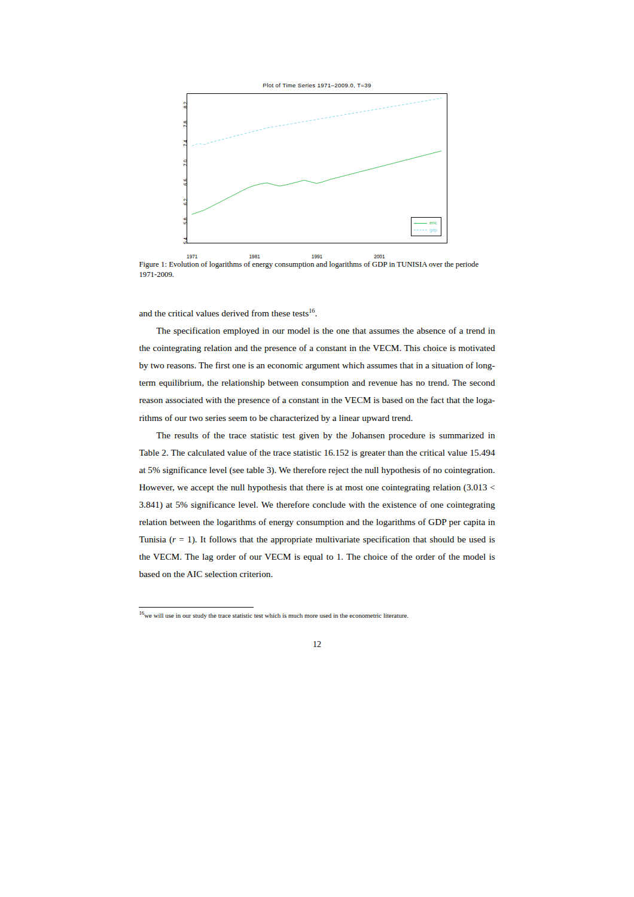Plot of Time Series 1971–2009.0, T=39
8.2 7.8 7.4 7.0 6.6 6.2 5.8 5.4
enc
gdp
1971 1981 1991 2001
Figure 1: Evolution of logarithms of energy consumption and logarithms of GDP in TUNISIA over the periode 1971-2009.
and the critical values derived from these tests16.
The specification employed in our model is the one that assumes the absence of a trend in the cointegrating relation and the presence of a constant in the VECM. This choice is motivated by two reasons. The first one is an economic argument which assumes that in a situation of long-term equilibrium, the relationship between consumption and revenue has no trend. The second reason associated with the presence of a constant in the VECM is based on the fact that the logarithms of our two series seem to be characterized by a linear upward trend.
The results of the trace statistic test given by the Johansen procedure is summarized in Table 2. The calculated value of the trace statistic 16.152 is greater than the critical value 15.494 at 5% significance level (see table 3). We therefore reject the null hypothesis of no cointegration. However, we accept the null hypothesis that there is at most one cointegrating relation (3.013 < 3.841) at 5% significance level. We therefore conclude with the existence of one cointegrating relation between the logarithms of energy consumption and the logarithms of GDP per capita in Tunisia (r = 1). It follows that the appropriate multivariate specification that should be used is the VECM. The lag order of our VECM is equal to 1. The choice of the order of the model is based on the AIC selection criterion.
16we will use in our study the trace statistic test which is much more used in the econometric literature.
12